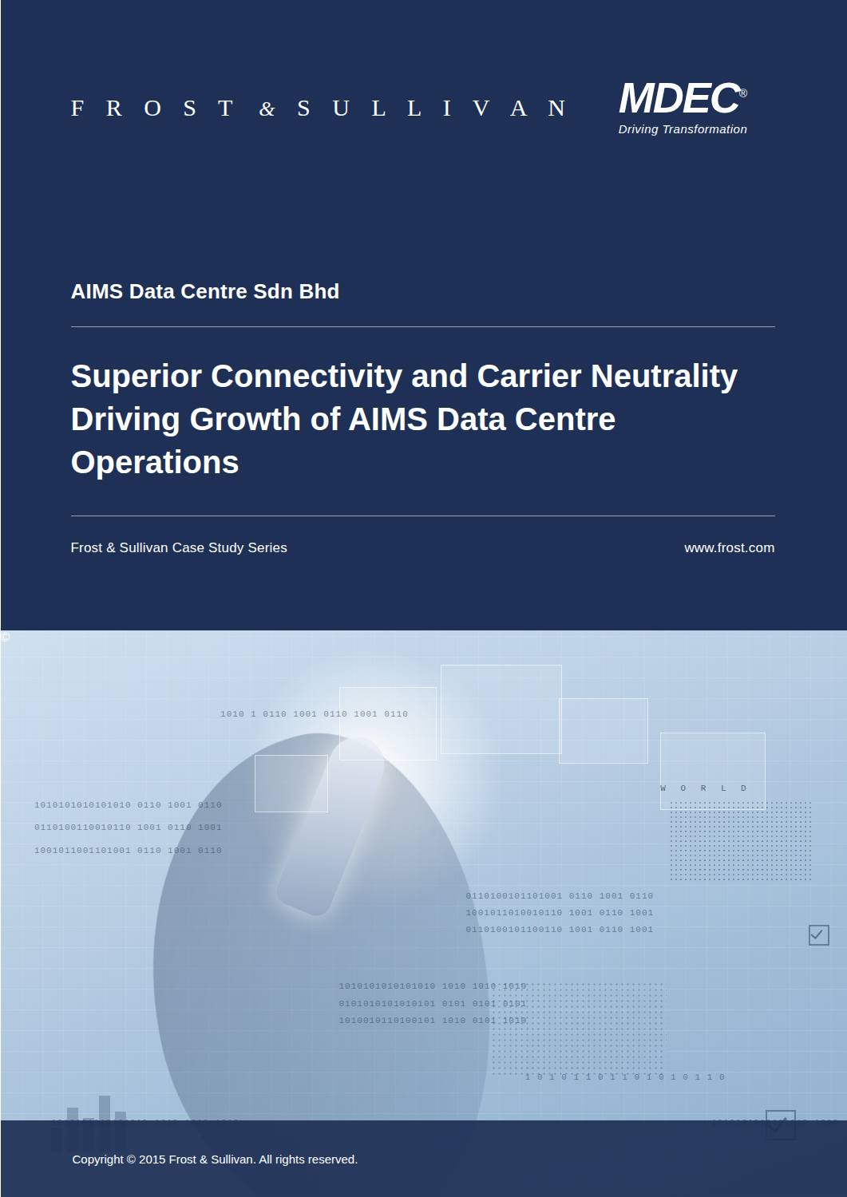F R O S T & S U L L I V A N
MDEC®
Driving Transformation
AIMS Data Centre Sdn Bhd
Superior Connectivity and Carrier Neutrality Driving Growth of AIMS Data Centre Operations
Frost & Sullivan Case Study Series www.frost.com
W O R L D
1010101010101010 0110 1001 0110
0110100110010110 1001 0110 1001
1001011001101001 0110 1001 0110
1010 1 0110 1001 0110 1001 0110
0110100101101001 0110 1001 0110
1001011010010110 1001 0110 1001
0110100101100110 1001 0110 1001
1010101010101010 1010 1010 1010
0101010101010101 0101 0101 0101
1010010110100101 1010 0101 1010
1 0 1 0 1 1 0 1 1 0 1 0 1 0 1 1 0
1010101010101010 1010 1010 1010
1010101010101010 1010 1010 1010
©
Copyright © 2015 Frost & Sullivan. All rights reserved.